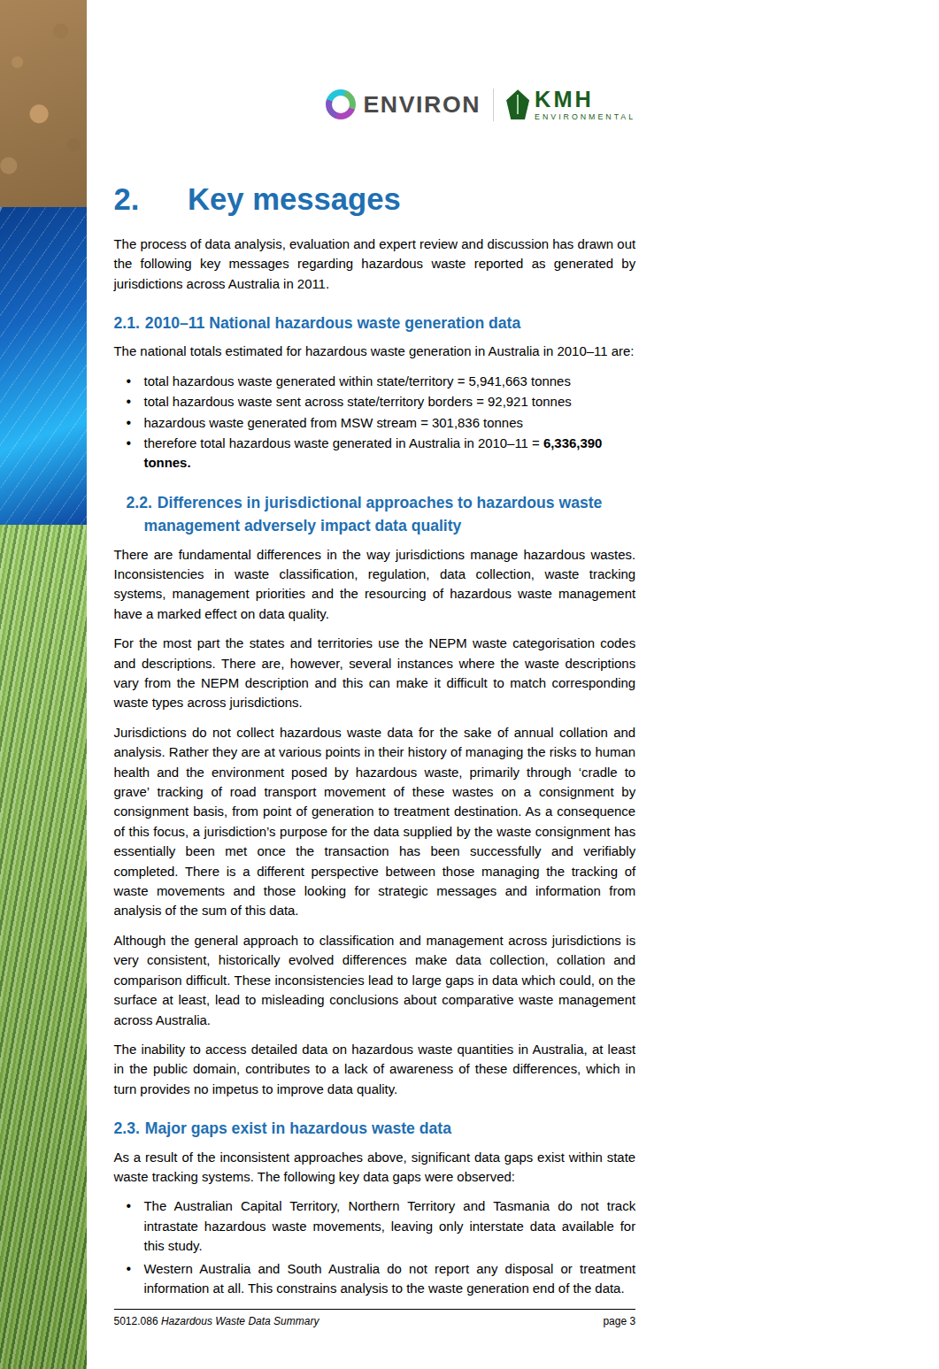ENVIRON
KMH
ENVIRONMENTAL
2. Key messages
The process of data analysis, evaluation and expert review and discussion has drawn out the following key messages regarding hazardous waste reported as generated by jurisdictions across Australia in 2011.
2.1. 2010–11 National hazardous waste generation data
The national totals estimated for hazardous waste generation in Australia in 2010–11 are:
total hazardous waste generated within state/territory = 5,941,663 tonnes
total hazardous waste sent across state/territory borders = 92,921 tonnes
hazardous waste generated from MSW stream = 301,836 tonnes
therefore total hazardous waste generated in Australia in 2010–11 = 6,336,390 tonnes.
2.2. Differences in jurisdictional approaches to hazardous waste management adversely impact data quality
There are fundamental differences in the way jurisdictions manage hazardous wastes. Inconsistencies in waste classification, regulation, data collection, waste tracking systems, management priorities and the resourcing of hazardous waste management have a marked effect on data quality.
For the most part the states and territories use the NEPM waste categorisation codes and descriptions. There are, however, several instances where the waste descriptions vary from the NEPM description and this can make it difficult to match corresponding waste types across jurisdictions.
Jurisdictions do not collect hazardous waste data for the sake of annual collation and analysis. Rather they are at various points in their history of managing the risks to human health and the environment posed by hazardous waste, primarily through ‘cradle to grave’ tracking of road transport movement of these wastes on a consignment by consignment basis, from point of generation to treatment destination. As a consequence of this focus, a jurisdiction’s purpose for the data supplied by the waste consignment has essentially been met once the transaction has been successfully and verifiably completed. There is a different perspective between those managing the tracking of waste movements and those looking for strategic messages and information from analysis of the sum of this data.
Although the general approach to classification and management across jurisdictions is very consistent, historically evolved differences make data collection, collation and comparison difficult. These inconsistencies lead to large gaps in data which could, on the surface at least, lead to misleading conclusions about comparative waste management across Australia.
The inability to access detailed data on hazardous waste quantities in Australia, at least in the public domain, contributes to a lack of awareness of these differences, which in turn provides no impetus to improve data quality.
2.3. Major gaps exist in hazardous waste data
As a result of the inconsistent approaches above, significant data gaps exist within state waste tracking systems. The following key data gaps were observed:
The Australian Capital Territory, Northern Territory and Tasmania do not track intrastate hazardous waste movements, leaving only interstate data available for this study.
Western Australia and South Australia do not report any disposal or treatment information at all. This constrains analysis to the waste generation end of the data.
5012.086 Hazardous Waste Data Summary
page 3